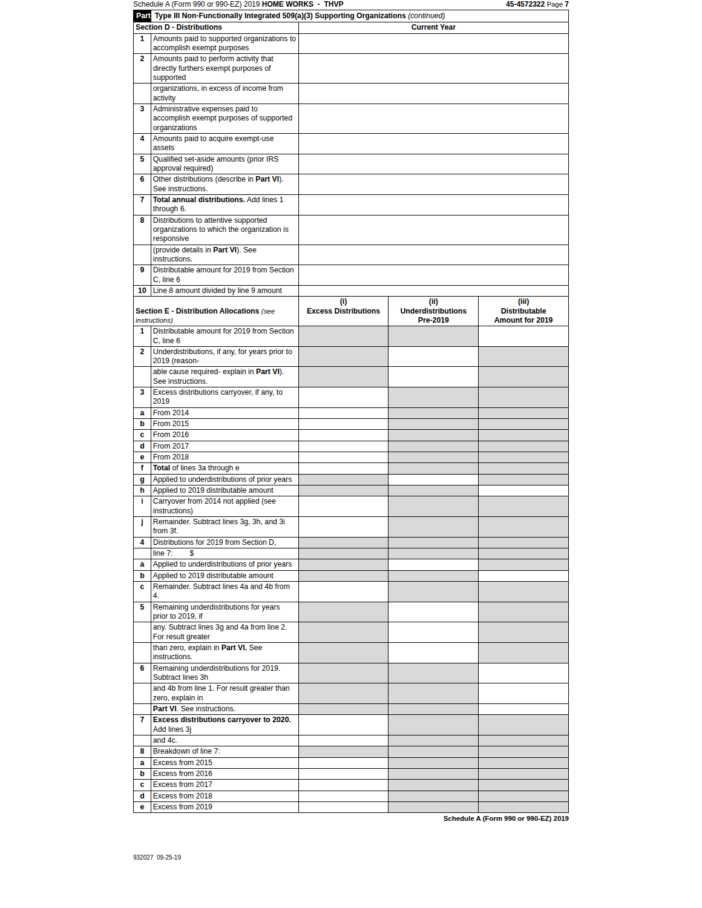Schedule A (Form 990 or 990-EZ) 2019 HOME WORKS - THVP
45-4572322 Page 7
| Part V | Type III Non-Functionally Integrated 509(a)(3) Supporting Organizations (continued) |
| Section D - Distributions | Current Year |
| 1 | Amounts paid to supported organizations to accomplish exempt purposes | |
| 2 | Amounts paid to perform activity that directly furthers exempt purposes of supported | |
| | organizations, in excess of income from activity | |
| 3 | Administrative expenses paid to accomplish exempt purposes of supported organizations | |
| 4 | Amounts paid to acquire exempt-use assets | |
| 5 | Qualified set-aside amounts (prior IRS approval required) | |
| 6 | Other distributions (describe in Part VI ). See instructions. | |
| 7 | Total annual distributions. Add lines 1 through 6. | |
| 8 | Distributions to attentive supported organizations to which the organization is responsive | |
| | (provide details in Part VI ). See instructions. | |
| 9 | Distributable amount for 2019 from Section C, line 6 | |
| 10 | Line 8 amount divided by line 9 amount | |
| Section E - Distribution Allocations (see instructions) | (i) Excess Distributions | (ii) Underdistributions Pre-2019 | (iii) Distributable Amount for 2019 |
| 1 | Distributable amount for 2019 from Section C, line 6 | | | |
| 2 | Underdistributions, if any, for years prior to 2019 (reason- | | | |
| | able cause required- explain in Part VI ). See instructions. | | | |
| 3 | Excess distributions carryover, if any, to 2019 | | | |
| a | From 2014 | | | |
| b | From 2015 | | | |
| c | From 2016 | | | |
| d | From 2017 | | | |
| e | From 2018 | | | |
| f | Total of lines 3a through e | | | |
| g | Applied to underdistributions of prior years | | | |
| h | Applied to 2019 distributable amount | | | |
| i | Carryover from 2014 not applied (see instructions) | | | |
| j | Remainder. Subtract lines 3g, 3h, and 3i from 3f. | | | |
| 4 | Distributions for 2019 from Section D, | | | |
| | line 7: $ | | | |
| a | Applied to underdistributions of prior years | | | |
| b | Applied to 2019 distributable amount | | | |
| c | Remainder. Subtract lines 4a and 4b from 4. | | | |
| 5 | Remaining underdistributions for years prior to 2019, if | | | |
| | any. Subtract lines 3g and 4a from line 2. For result greater | | | |
| | than zero, explain in Part VI. See instructions. | | | |
| 6 | Remaining underdistributions for 2019. Subtract lines 3h | | | |
| | and 4b from line 1. For result greater than zero, explain in | | | |
| | Part VI . See instructions. | | | |
| 7 | Excess distributions carryover to 2020. Add lines 3j | | | |
| | and 4c. | | | |
| 8 | Breakdown of line 7: | | | |
| a | Excess from 2015 | | | |
| b | Excess from 2016 | | | |
| c | Excess from 2017 | | | |
| d | Excess from 2018 | | | |
| e | Excess from 2019 | | | |
Schedule A (Form 990 or 990-EZ) 2019
932027 09-25-19